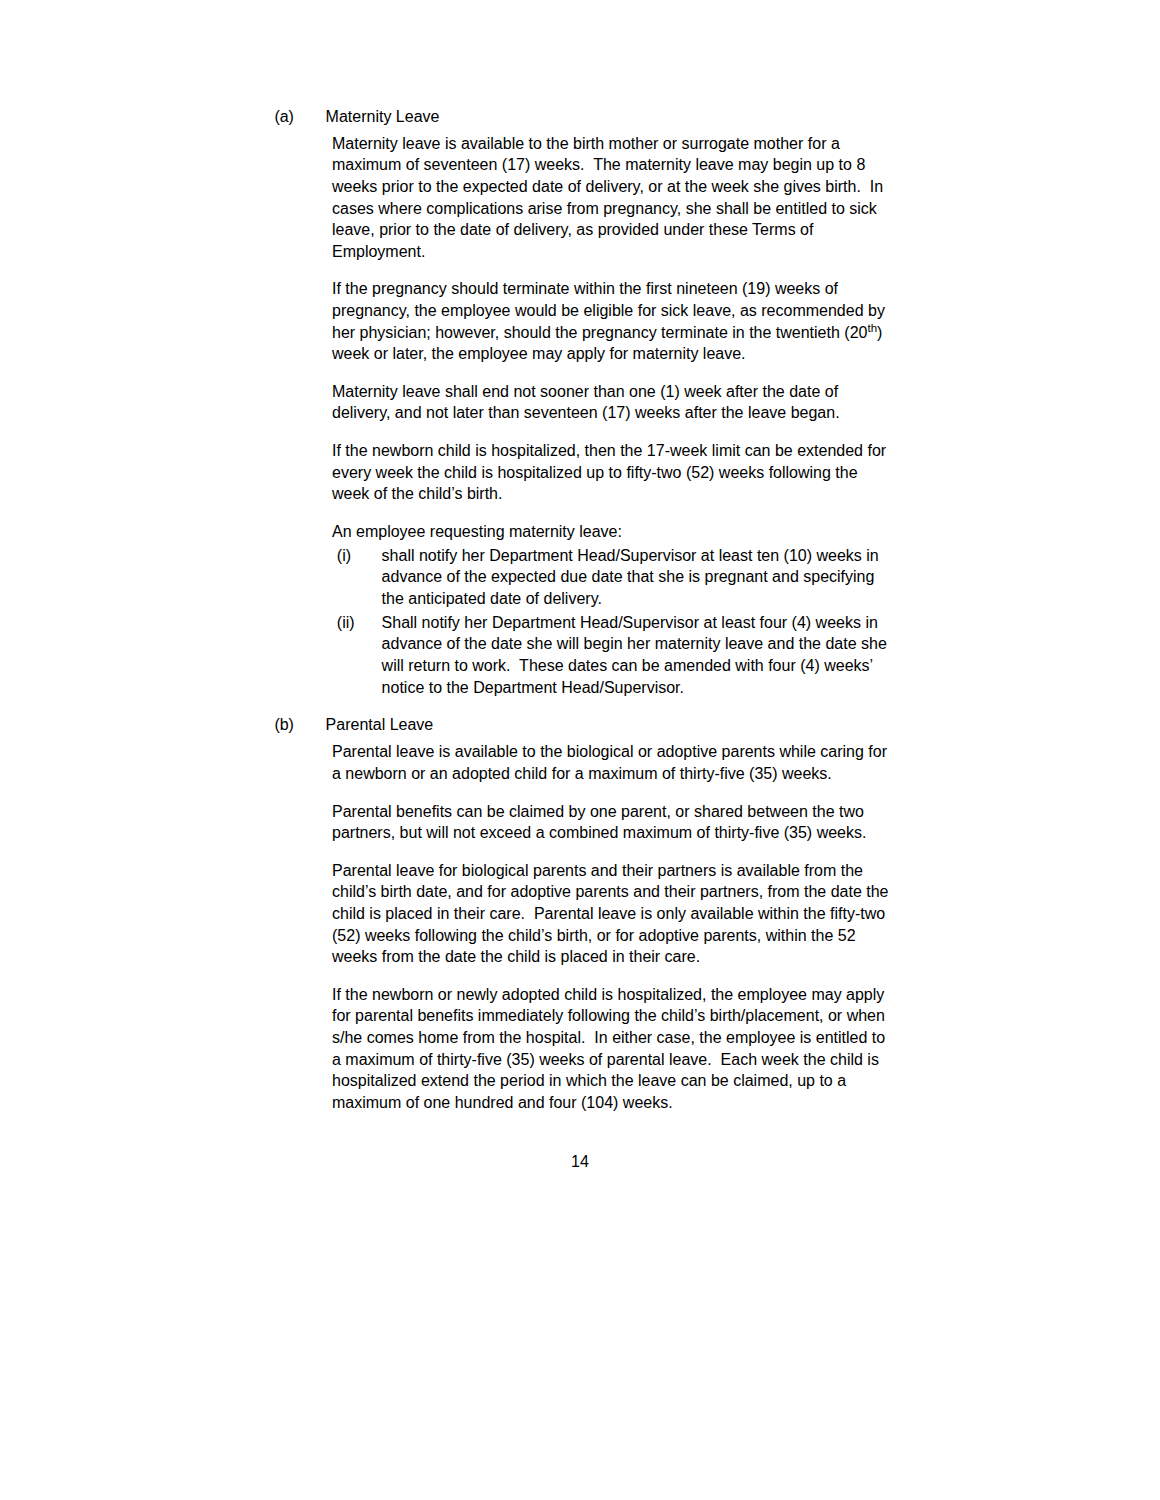(a)
Maternity Leave
Maternity leave is available to the birth mother or surrogate mother for a maximum of seventeen (17) weeks. The maternity leave may begin up to 8 weeks prior to the expected date of delivery, or at the week she gives birth. In cases where complications arise from pregnancy, she shall be entitled to sick leave, prior to the date of delivery, as provided under these Terms of Employment.
If the pregnancy should terminate within the first nineteen (19) weeks of pregnancy, the employee would be eligible for sick leave, as recommended by her physician; however, should the pregnancy terminate in the twentieth (20th) week or later, the employee may apply for maternity leave.
Maternity leave shall end not sooner than one (1) week after the date of delivery, and not later than seventeen (17) weeks after the leave began.
If the newborn child is hospitalized, then the 17-week limit can be extended for every week the child is hospitalized up to fifty-two (52) weeks following the week of the child’s birth.
An employee requesting maternity leave:
(i) shall notify her Department Head/Supervisor at least ten (10) weeks in advance of the expected due date that she is pregnant and specifying the anticipated date of delivery.
(ii) Shall notify her Department Head/Supervisor at least four (4) weeks in advance of the date she will begin her maternity leave and the date she will return to work. These dates can be amended with four (4) weeks’ notice to the Department Head/Supervisor.
(b)
Parental Leave
Parental leave is available to the biological or adoptive parents while caring for a newborn or an adopted child for a maximum of thirty-five (35) weeks.
Parental benefits can be claimed by one parent, or shared between the two partners, but will not exceed a combined maximum of thirty-five (35) weeks.
Parental leave for biological parents and their partners is available from the child’s birth date, and for adoptive parents and their partners, from the date the child is placed in their care. Parental leave is only available within the fifty-two (52) weeks following the child’s birth, or for adoptive parents, within the 52 weeks from the date the child is placed in their care.
If the newborn or newly adopted child is hospitalized, the employee may apply for parental benefits immediately following the child’s birth/placement, or when s/he comes home from the hospital. In either case, the employee is entitled to a maximum of thirty-five (35) weeks of parental leave. Each week the child is hospitalized extend the period in which the leave can be claimed, up to a maximum of one hundred and four (104) weeks.
14